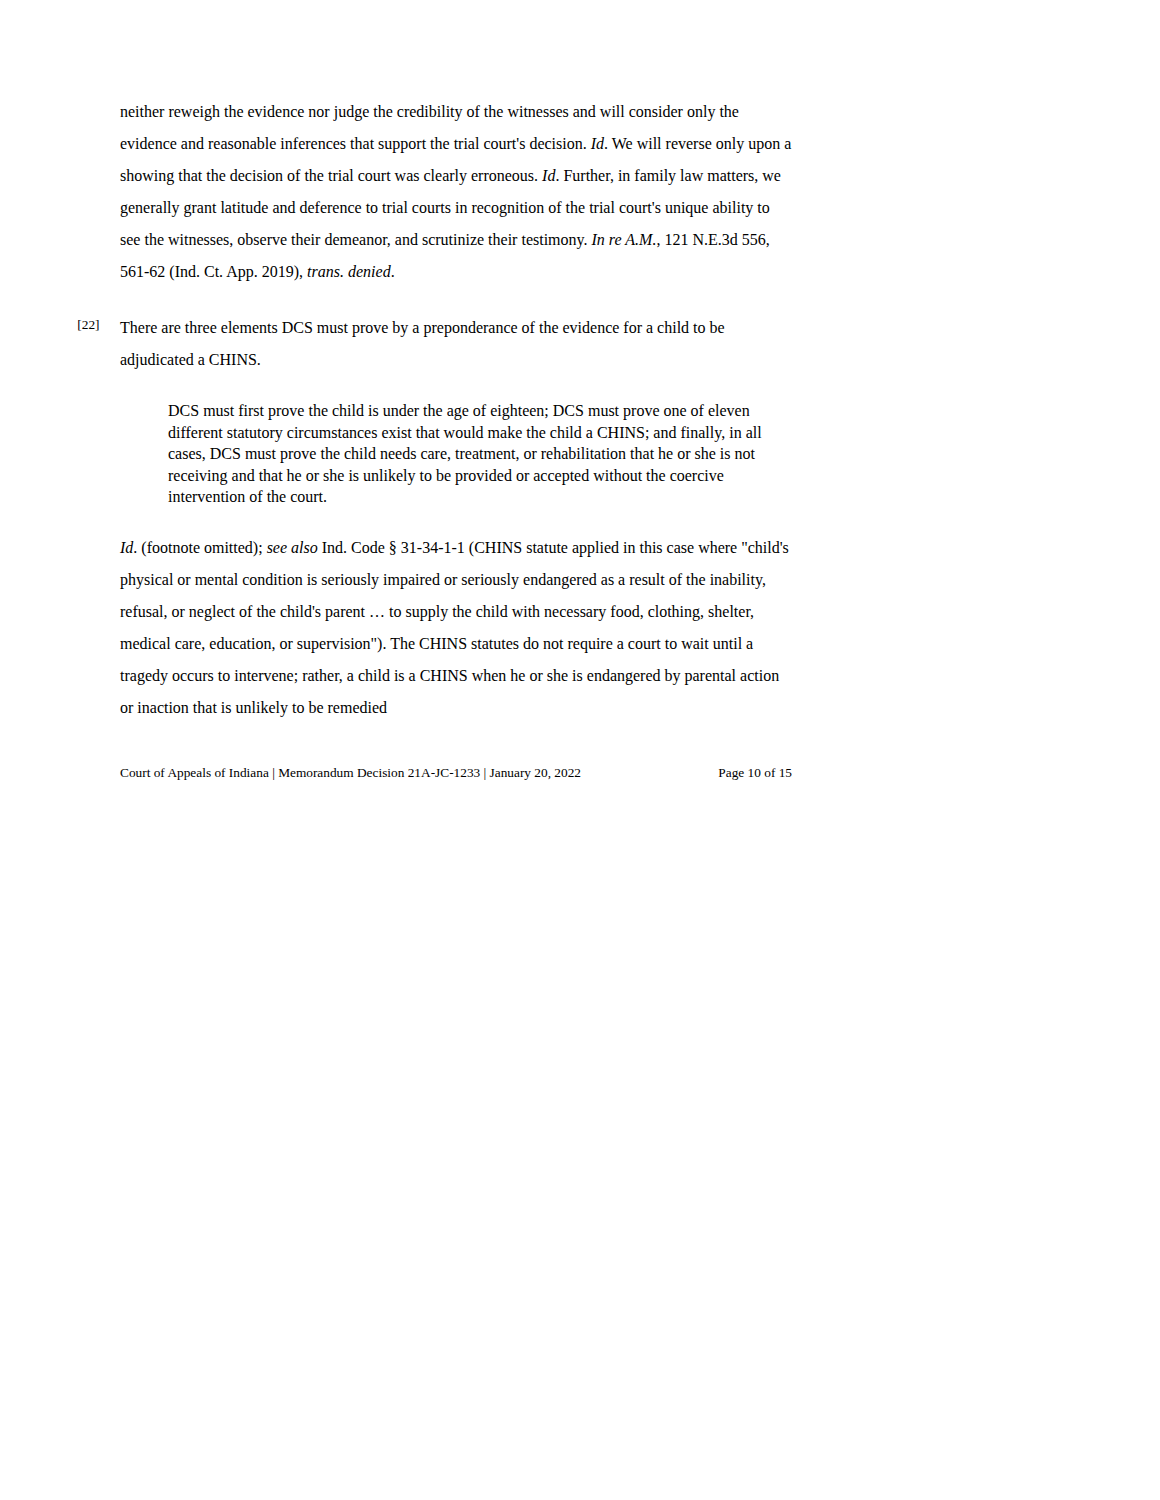neither reweigh the evidence nor judge the credibility of the witnesses and will consider only the evidence and reasonable inferences that support the trial court's decision. Id. We will reverse only upon a showing that the decision of the trial court was clearly erroneous. Id. Further, in family law matters, we generally grant latitude and deference to trial courts in recognition of the trial court's unique ability to see the witnesses, observe their demeanor, and scrutinize their testimony. In re A.M., 121 N.E.3d 556, 561-62 (Ind. Ct. App. 2019), trans. denied.
[22]
There are three elements DCS must prove by a preponderance of the evidence for a child to be adjudicated a CHINS.
DCS must first prove the child is under the age of eighteen; DCS must prove one of eleven different statutory circumstances exist that would make the child a CHINS; and finally, in all cases, DCS must prove the child needs care, treatment, or rehabilitation that he or she is not receiving and that he or she is unlikely to be provided or accepted without the coercive intervention of the court.
Id. (footnote omitted); see also Ind. Code § 31-34-1-1 (CHINS statute applied in this case where "child's physical or mental condition is seriously impaired or seriously endangered as a result of the inability, refusal, or neglect of the child's parent … to supply the child with necessary food, clothing, shelter, medical care, education, or supervision"). The CHINS statutes do not require a court to wait until a tragedy occurs to intervene; rather, a child is a CHINS when he or she is endangered by parental action or inaction that is unlikely to be remedied
Court of Appeals of Indiana | Memorandum Decision 21A-JC-1233 | January 20, 2022
Page 10 of 15